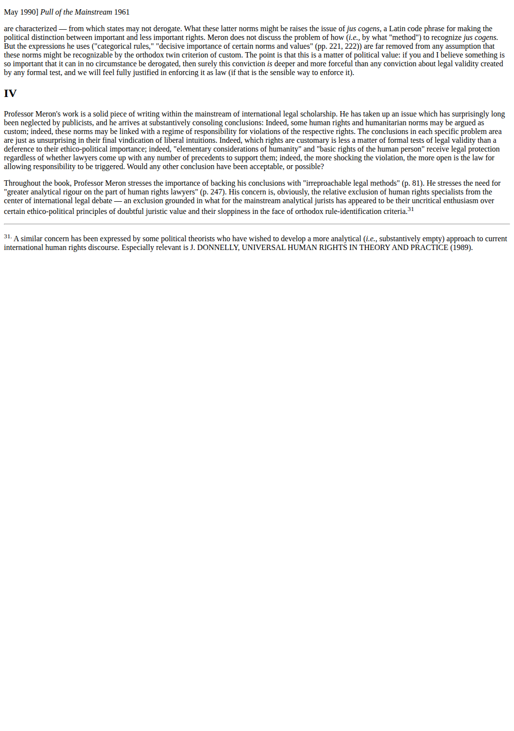May 1990] Pull of the Mainstream 1961
are characterized — from which states may not derogate. What these latter norms might be raises the issue of jus cogens, a Latin code phrase for making the political distinction between important and less important rights. Meron does not discuss the problem of how (i.e., by what "method") to recognize jus cogens. But the expressions he uses ("categorical rules," "decisive importance of certain norms and values" (pp. 221, 222)) are far removed from any assumption that these norms might be recognizable by the orthodox twin criterion of custom. The point is that this is a matter of political value: if you and I believe something is so important that it can in no circumstance be derogated, then surely this conviction is deeper and more forceful than any conviction about legal validity created by any formal test, and we will feel fully justified in enforcing it as law (if that is the sensible way to enforce it).
IV
Professor Meron's work is a solid piece of writing within the mainstream of international legal scholarship. He has taken up an issue which has surprisingly long been neglected by publicists, and he arrives at substantively consoling conclusions: Indeed, some human rights and humanitarian norms may be argued as custom; indeed, these norms may be linked with a regime of responsibility for violations of the respective rights. The conclusions in each specific problem area are just as unsurprising in their final vindication of liberal intuitions. Indeed, which rights are customary is less a matter of formal tests of legal validity than a deference to their ethico-political importance; indeed, "elementary considerations of humanity" and "basic rights of the human person" receive legal protection regardless of whether lawyers come up with any number of precedents to support them; indeed, the more shocking the violation, the more open is the law for allowing responsibility to be triggered. Would any other conclusion have been acceptable, or possible?
Throughout the book, Professor Meron stresses the importance of backing his conclusions with "irreproachable legal methods" (p. 81). He stresses the need for "greater analytical rigour on the part of human rights lawyers" (p. 247). His concern is, obviously, the relative exclusion of human rights specialists from the center of international legal debate — an exclusion grounded in what for the mainstream analytical jurists has appeared to be their uncritical enthusiasm over certain ethico-political principles of doubtful juristic value and their sloppiness in the face of orthodox rule-identification criteria.31
31. A similar concern has been expressed by some political theorists who have wished to develop a more analytical (i.e., substantively empty) approach to current international human rights discourse. Especially relevant is J. DONNELLY, UNIVERSAL HUMAN RIGHTS IN THEORY AND PRACTICE (1989).